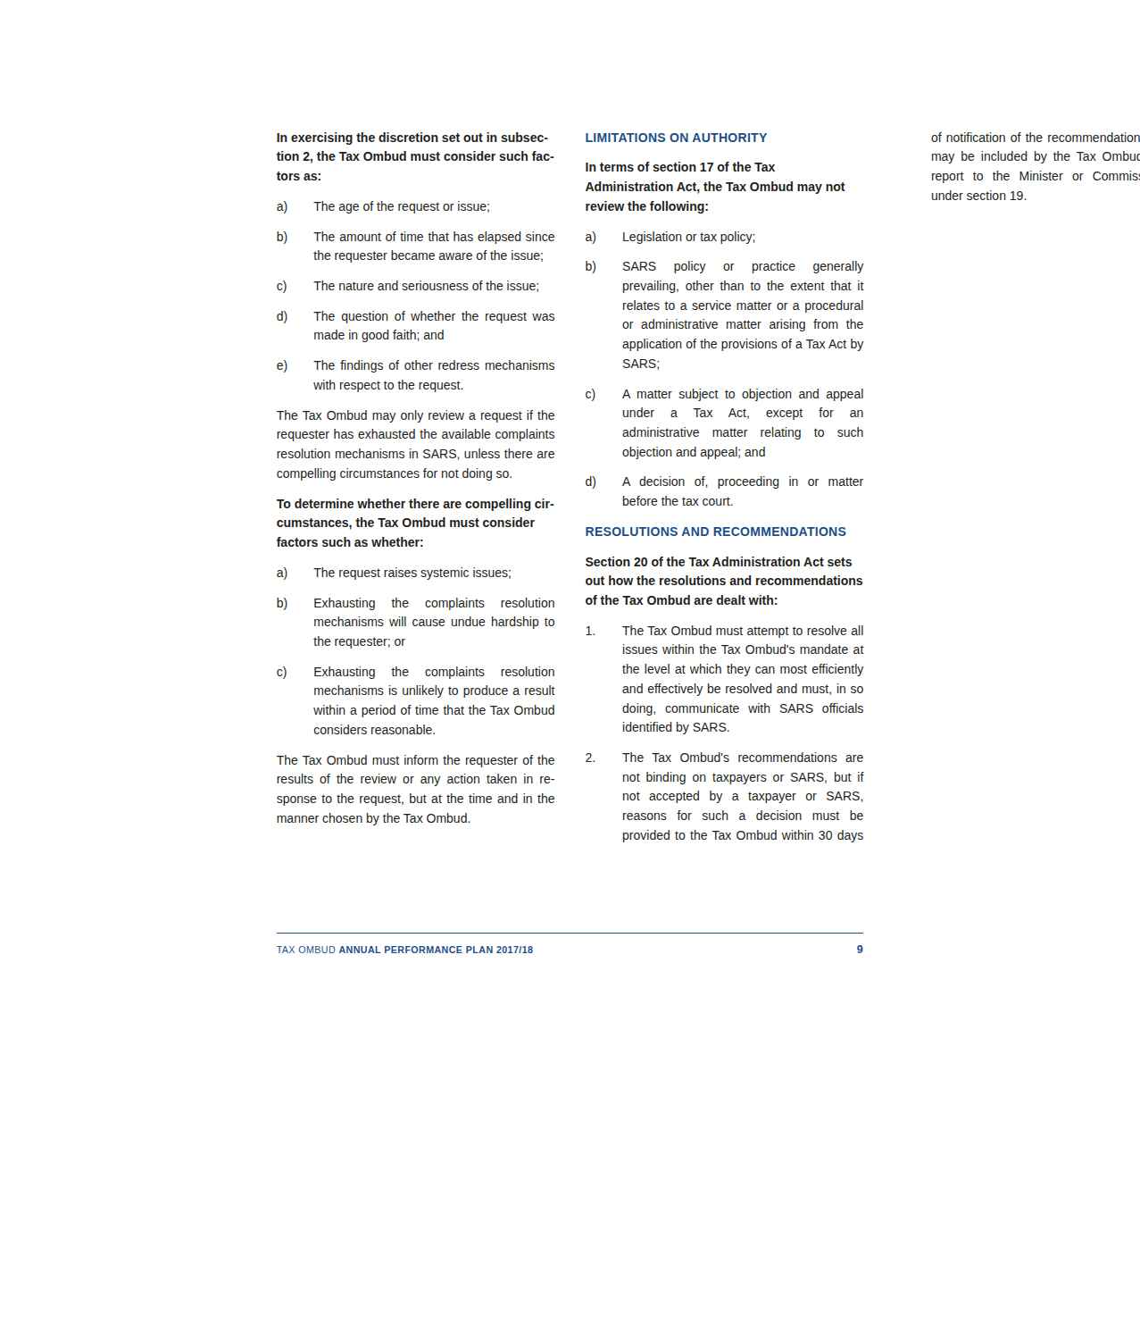In exercising the discretion set out in subsection 2, the Tax Ombud must consider such factors as:
The age of the request or issue;
The amount of time that has elapsed since the requester became aware of the issue;
The nature and seriousness of the issue;
The question of whether the request was made in good faith; and
The findings of other redress mechanisms with respect to the request.
The Tax Ombud may only review a request if the requester has exhausted the available complaints resolution mechanisms in SARS, unless there are compelling circumstances for not doing so.
To determine whether there are compelling circumstances, the Tax Ombud must consider factors such as whether:
The request raises systemic issues;
Exhausting the complaints resolution mechanisms will cause undue hardship to the requester; or
Exhausting the complaints resolution mechanisms is unlikely to produce a result within a period of time that the Tax Ombud considers reasonable.
The Tax Ombud must inform the requester of the results of the review or any action taken in response to the request, but at the time and in the manner chosen by the Tax Ombud.
Limitations on Authority
In terms of section 17 of the Tax Administration Act, the Tax Ombud may not review the following:
Legislation or tax policy;
SARS policy or practice generally prevailing, other than to the extent that it relates to a service matter or a procedural or administrative matter arising from the application of the provisions of a Tax Act by SARS;
A matter subject to objection and appeal under a Tax Act, except for an administrative matter relating to such objection and appeal; and
A decision of, proceeding in or matter before the tax court.
Resolutions and Recommendations
Section 20 of the Tax Administration Act sets out how the resolutions and recommendations of the Tax Ombud are dealt with:
The Tax Ombud must attempt to resolve all issues within the Tax Ombud's mandate at the level at which they can most efficiently and effectively be resolved and must, in so doing, communicate with SARS officials identified by SARS.
The Tax Ombud's recommendations are not binding on taxpayers or SARS, but if not accepted by a taxpayer or SARS, reasons for such a decision must be provided to the Tax Ombud within 30 days of notification of the recommendations and may be included by the Tax Ombud in a report to the Minister or Commissioner under section 19.
Tax Ombud Annual Performance Plan 2017/18
9